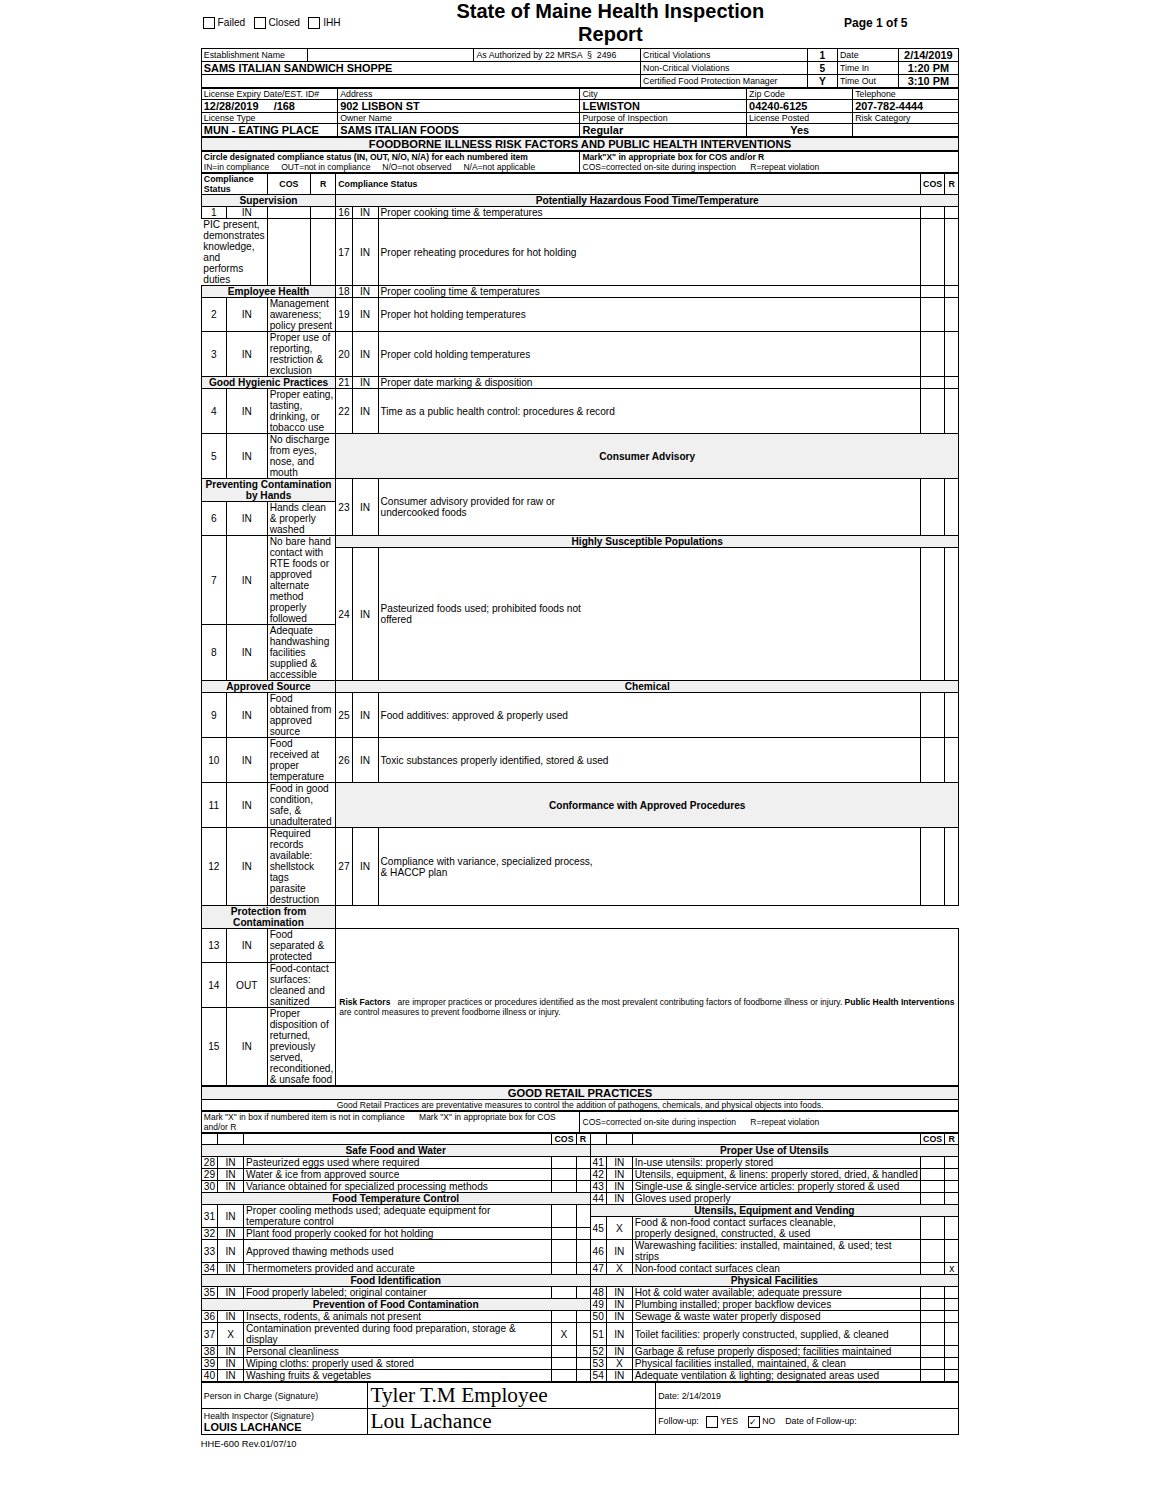| Failed Closed IHH | State of Maine Health Inspection Report | Page 1 of 5 |
| Establishment Name | | As Authorized by 22 MRSA § 2496 | Critical Violations | 1 | Date | 2/14/2019 |
| SAMS ITALIAN SANDWICH SHOPPE | Non-Critical Violations | 5 | Time In | 1:20 PM |
| | Certified Food Protection Manager | Y | Time Out | 3:10 PM |
| License Expiry Date/EST. ID# | Address | City | Zip Code | Telephone |
| 12/28/2019 /168 | 902 LISBON ST | LEWISTON | 04240-6125 | 207-782-4444 |
| License Type | Owner Name | Purpose of Inspection | License Posted | Risk Category |
| MUN - EATING PLACE | SAMS ITALIAN FOODS | Regular | Yes | |
| FOODBORNE ILLNESS RISK FACTORS AND PUBLIC HEALTH INTERVENTIONS |
| Circle designated compliance status (IN, OUT, N/O, N/A) for each numbered item IN=in compliance OUT=not in compliance N/O=not observed N/A=not applicable | Mark"X" in appropriate box for COS and/or R COS=corrected on-site during inspection R=repeat violation |
| Compliance Status | COS | R | Compliance Status | COS | R |
| Supervision | Potentially Hazardous Food Time/Temperature |
| 1 | IN | | | 16 | IN | Proper cooking time & temperatures | | |
| PIC present, demonstrates knowledge, and performs duties | | | 17 | IN | Proper reheating procedures for hot holding | | |
| Employee Health | 18 | IN | Proper cooling time & temperatures | | |
| 2 | IN | Management awareness; policy present | 19 | IN | Proper hot holding temperatures | | |
| 3 | IN | Proper use of reporting, restriction & exclusion | 20 | IN | Proper cold holding temperatures | | |
| Good Hygienic Practices | 21 | IN | Proper date marking & disposition | | |
| 4 | IN | Proper eating, tasting, drinking, or tobacco use | 22 | IN | Time as a public health control: procedures & record | | |
| 5 | IN | No discharge from eyes, nose, and mouth | Consumer Advisory |
| Preventing Contamination by Hands | 23 | IN | Consumer advisory provided for raw or undercooked foods | | |
| 6 | IN | Hands clean & properly washed |
| 7 | IN | No bare hand contact with RTE foods or approved alternate method properly followed | Highly Susceptible Populations |
| 24 | IN | Pasteurized foods used; prohibited foods not offered | | |
| 8 | IN | Adequate handwashing facilities supplied & accessible |
| Approved Source | Chemical |
| 9 | IN | Food obtained from approved source | 25 | IN | Food additives: approved & properly used | | |
| 10 | IN | Food received at proper temperature | 26 | IN | Toxic substances properly identified, stored & used | | |
| 11 | IN | Food in good condition, safe, & unadulterated | Conformance with Approved Procedures |
| 12 | IN | Required records available: shellstock tags parasite destruction | 27 | IN | Compliance with variance, specialized process, & HACCP plan | | |
| Protection from Contamination | |
| 13 | IN | Food separated & protected | Risk Factors are improper practices or procedures identified as the most prevalent contributing factors of foodborne illness or injury. Public Health Interventions are control measures to prevent foodborne illness or injury. |
| 14 | OUT | Food-contact surfaces: cleaned and sanitized |
| 15 | IN | Proper disposition of returned, previously served, reconditioned, & unsafe food |
| GOOD RETAIL PRACTICES |
| Good Retail Practices are preventative measures to control the addition of pathogens, chemicals, and physical objects into foods. |
| Mark "X" in box if numbered item is not in compliance Mark "X" in appropriate box for COS and/or R | COS=corrected on-site during inspection R=repeat violation |
| | | | COS | R | | | | COS | R |
| Safe Food and Water | Proper Use of Utensils |
| 28 | IN | Pasteurized eggs used where required | | | 41 | IN | In-use utensils: properly stored | | |
| 29 | IN | Water & ice from approved source | | | 42 | IN | Utensils, equipment, & linens: properly stored, dried, & handled | | |
| 30 | IN | Variance obtained for specialized processing methods | | | 43 | IN | Single-use & single-service articles: properly stored & used | | |
| Food Temperature Control | 44 | IN | Gloves used properly | | |
| 31 | IN | Proper cooling methods used; adequate equipment for temperature control | | | Utensils, Equipment and Vending |
| 45 | X | Food & non-food contact surfaces cleanable, properly designed, constructed, & used | | |
| 32 | IN | Plant food properly cooked for hot holding | | |
| 33 | IN | Approved thawing methods used | | | 46 | IN | Warewashing facilities: installed, maintained, & used; test strips | | |
| 34 | IN | Thermometers provided and accurate | | | 47 | X | Non-food contact surfaces clean | | x |
| Food Identification | Physical Facilities |
| 35 | IN | Food properly labeled; original container | | | 48 | IN | Hot & cold water available; adequate pressure | | |
| Prevention of Food Contamination | 49 | IN | Plumbing installed; proper backflow devices | | |
| 36 | IN | Insects, rodents, & animals not present | | | 50 | IN | Sewage & waste water properly disposed | | |
| 37 | X | Contamination prevented during food preparation, storage & display | X | | 51 | IN | Toilet facilities: properly constructed, supplied, & cleaned | | |
| 38 | IN | Personal cleanliness | | | 52 | IN | Garbage & refuse properly disposed; facilities maintained | | |
| 39 | IN | Wiping cloths: properly used & stored | | | 53 | X | Physical facilities installed, maintained, & clean | | |
| 40 | IN | Washing fruits & vegetables | | | 54 | IN | Adequate ventilation & lighting; designated areas used | | |
| Person in Charge (Signature) | Tyler T.M Employee | Date: 2/14/2019 |
| Health Inspector (Signature) LOUIS LACHANCE | Lou Lachance | Follow-up: YES ✓ NO Date of Follow-up: |
HHE-600 Rev.01/07/10